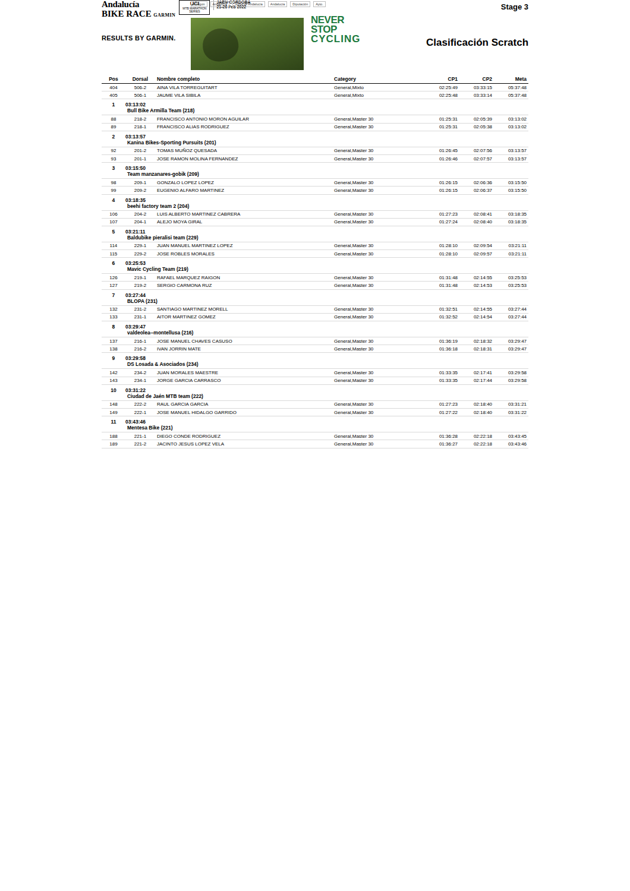Andalucía
BIKE RACE GARMIN
UCI
MTB MARATHON
SERIES
JAÉN·CÓRDOBA
21-26 Feb 2022
octagon Andalucía Junta de Andalucía Andalucía Diputación Ayto.
RESULTS BY GARMIN.
NEVER
STOP
CYCLING
Stage 3
Clasificación Scratch
| Pos | Dorsal | Nombre completo | Category | CP1 | CP2 | Meta |
| --- | --- | --- | --- | --- | --- | --- |
| 404 | 506-2 | AINA VILA TORREGUITART | General,Mixto | 02:25:49 | 03:33:15 | 05:37:48 |
| 405 | 506-1 | JAUME VILA SIBILA | General,Mixto | 02:25:48 | 03:33:14 | 05:37:48 |
| 1 | 03:13:02 |
| | Bull Bike Armilla Team (218) |
| 88 | 218-2 | FRANCISCO ANTONIO MORON AGUILAR | General,Master 30 | 01:25:31 | 02:05:39 | 03:13:02 |
| 89 | 218-1 | FRANCISCO ALIAS RODRIGUEZ | General,Master 30 | 01:25:31 | 02:05:38 | 03:13:02 |
| 2 | 03:13:57 |
| | Kanina Bikes-Sporting Pursuits (201) |
| 92 | 201-2 | TOMAS MUÑOZ QUESADA | General,Master 30 | 01:26:45 | 02:07:56 | 03:13:57 |
| 93 | 201-1 | JOSE RAMON MOLINA FERNANDEZ | General,Master 30 | 01:26:46 | 02:07:57 | 03:13:57 |
| 3 | 03:15:50 |
| | Team manzanares-gobik (209) |
| 98 | 209-1 | GONZALO LOPEZ LOPEZ | General,Master 30 | 01:26:15 | 02:06:36 | 03:15:50 |
| 99 | 209-2 | EUGENIO ALFARO MARTINEZ | General,Master 30 | 01:26:15 | 02:06:37 | 03:15:50 |
| 4 | 03:18:35 |
| | beehi factory team 2 (204) |
| 106 | 204-2 | LUIS ALBERTO MARTINEZ CABRERA | General,Master 30 | 01:27:23 | 02:08:41 | 03:18:35 |
| 107 | 204-1 | ALEJO MOYA GIRAL | General,Master 30 | 01:27:24 | 02:08:40 | 03:18:35 |
| 5 | 03:21:11 |
| | Baldubike pieralisi team (229) |
| 114 | 229-1 | JUAN MANUEL MARTINEZ LOPEZ | General,Master 30 | 01:28:10 | 02:09:54 | 03:21:11 |
| 115 | 229-2 | JOSE ROBLES MORALES | General,Master 30 | 01:28:10 | 02:09:57 | 03:21:11 |
| 6 | 03:25:53 |
| | Mavic Cycling Team (219) |
| 126 | 219-1 | RAFAEL MARQUEZ RAIGON | General,Master 30 | 01:31:48 | 02:14:55 | 03:25:53 |
| 127 | 219-2 | SERGIO CARMONA RUZ | General,Master 30 | 01:31:48 | 02:14:53 | 03:25:53 |
| 7 | 03:27:44 |
| | BLOPA (231) |
| 132 | 231-2 | SANTIAGO MARTINEZ MORELL | General,Master 30 | 01:32:51 | 02:14:55 | 03:27:44 |
| 133 | 231-1 | AITOR MARTINEZ GOMEZ | General,Master 30 | 01:32:52 | 02:14:54 | 03:27:44 |
| 8 | 03:29:47 |
| | valdeolea--montellusa (216) |
| 137 | 216-1 | JOSE MANUEL CHAVES CASUSO | General,Master 30 | 01:36:19 | 02:18:32 | 03:29:47 |
| 138 | 216-2 | IVAN JORRIN MATE | General,Master 30 | 01:36:18 | 02:18:31 | 03:29:47 |
| 9 | 03:29:58 |
| | DS Losada & Asociados (234) |
| 142 | 234-2 | JUAN MORALES MAESTRE | General,Master 30 | 01:33:35 | 02:17:41 | 03:29:58 |
| 143 | 234-1 | JORGE GARCIA CARRASCO | General,Master 30 | 01:33:35 | 02:17:44 | 03:29:58 |
| 10 | 03:31:22 |
| | Ciudad de Jaén MTB team (222) |
| 148 | 222-2 | RAUL GARCIA GARCIA | General,Master 30 | 01:27:23 | 02:18:40 | 03:31:21 |
| 149 | 222-1 | JOSE MANUEL HIDALGO GARRIDO | General,Master 30 | 01:27:22 | 02:18:40 | 03:31:22 |
| 11 | 03:43:46 |
| | Mentesa Bike (221) |
| 188 | 221-1 | DIEGO CONDE RODRIGUEZ | General,Master 30 | 01:36:28 | 02:22:18 | 03:43:45 |
| 189 | 221-2 | JACINTO JESUS LOPEZ VELA | General,Master 30 | 01:36:27 | 02:22:18 | 03:43:46 |